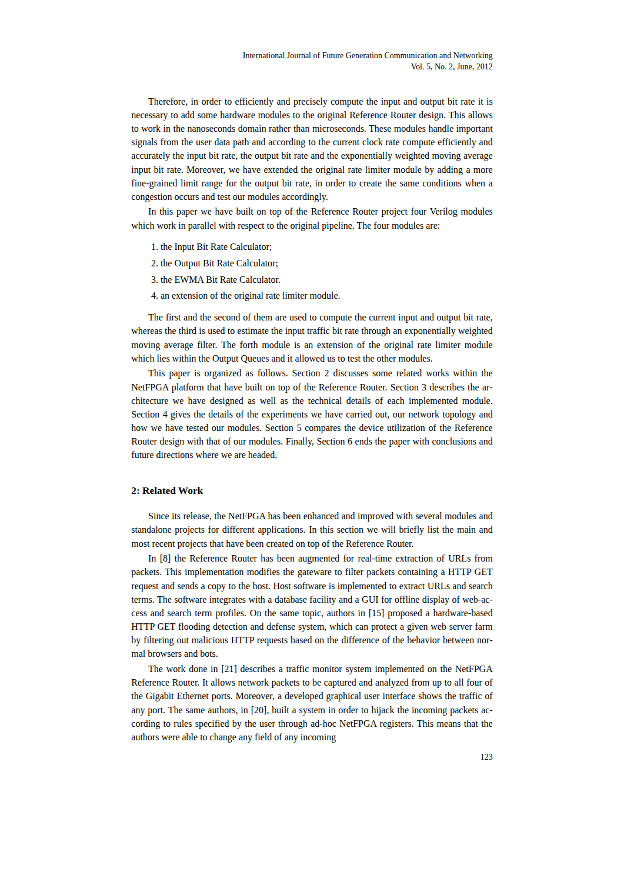International Journal of Future Generation Communication and Networking
Vol. 5, No. 2, June, 2012
Therefore, in order to efficiently and precisely compute the input and output bit rate it is necessary to add some hardware modules to the original Reference Router design. This allows to work in the nanoseconds domain rather than microseconds. These modules handle important signals from the user data path and according to the current clock rate compute efficiently and accurately the input bit rate, the output bit rate and the exponentially weighted moving average input bit rate. Moreover, we have extended the original rate limiter module by adding a more fine-grained limit range for the output bit rate, in order to create the same conditions when a congestion occurs and test our modules accordingly.
In this paper we have built on top of the Reference Router project four Verilog modules which work in parallel with respect to the original pipeline. The four modules are:
the Input Bit Rate Calculator;
the Output Bit Rate Calculator;
the EWMA Bit Rate Calculator.
an extension of the original rate limiter module.
The first and the second of them are used to compute the current input and output bit rate, whereas the third is used to estimate the input traffic bit rate through an exponentially weighted moving average filter. The forth module is an extension of the original rate limiter module which lies within the Output Queues and it allowed us to test the other modules.
This paper is organized as follows. Section 2 discusses some related works within the NetFPGA platform that have built on top of the Reference Router. Section 3 describes the architecture we have designed as well as the technical details of each implemented module. Section 4 gives the details of the experiments we have carried out, our network topology and how we have tested our modules. Section 5 compares the device utilization of the Reference Router design with that of our modules. Finally, Section 6 ends the paper with conclusions and future directions where we are headed.
2: Related Work
Since its release, the NetFPGA has been enhanced and improved with several modules and standalone projects for different applications. In this section we will briefly list the main and most recent projects that have been created on top of the Reference Router.
In [8] the Reference Router has been augmented for real-time extraction of URLs from packets. This implementation modifies the gateware to filter packets containing a HTTP GET request and sends a copy to the host. Host software is implemented to extract URLs and search terms. The software integrates with a database facility and a GUI for offline display of web-access and search term profiles. On the same topic, authors in [15] proposed a hardware-based HTTP GET flooding detection and defense system, which can protect a given web server farm by filtering out malicious HTTP requests based on the difference of the behavior between normal browsers and bots.
The work done in [21] describes a traffic monitor system implemented on the NetFPGA Reference Router. It allows network packets to be captured and analyzed from up to all four of the Gigabit Ethernet ports. Moreover, a developed graphical user interface shows the traffic of any port. The same authors, in [20], built a system in order to hijack the incoming packets according to rules specified by the user through ad-hoc NetFPGA registers. This means that the authors were able to change any field of any incoming
123